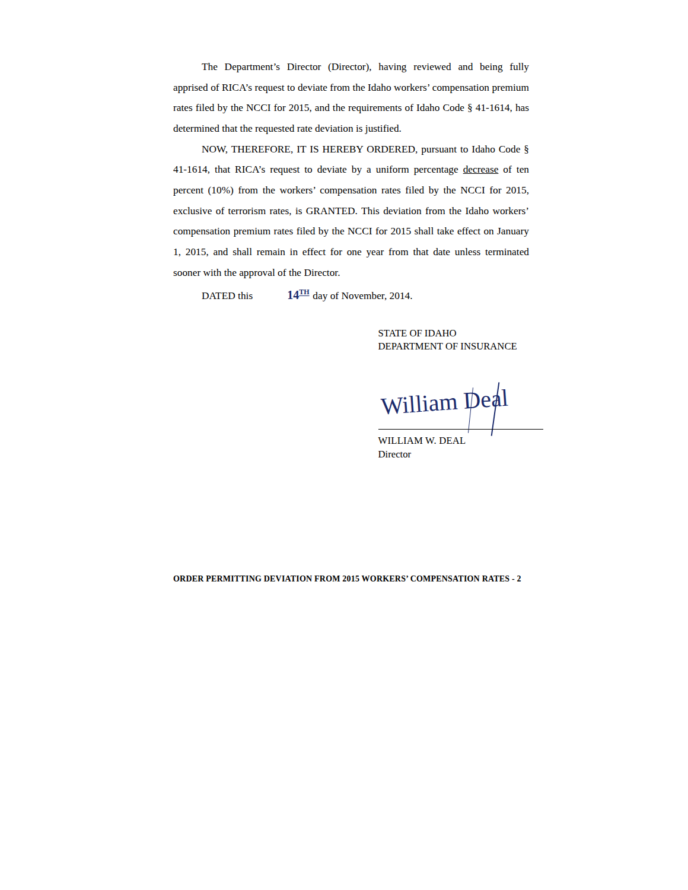The Department’s Director (Director), having reviewed and being fully apprised of RICA’s request to deviate from the Idaho workers’ compensation premium rates filed by the NCCI for 2015, and the requirements of Idaho Code § 41-1614, has determined that the requested rate deviation is justified.
NOW, THEREFORE, IT IS HEREBY ORDERED, pursuant to Idaho Code § 41-1614, that RICA’s request to deviate by a uniform percentage decrease of ten percent (10%) from the workers’ compensation rates filed by the NCCI for 2015, exclusive of terrorism rates, is GRANTED. This deviation from the Idaho workers’ compensation premium rates filed by the NCCI for 2015 shall take effect on January 1, 2015, and shall remain in effect for one year from that date unless terminated sooner with the approval of the Director.
DATED this 14THday of November, 2014.
STATE OF IDAHO
DEPARTMENT OF INSURANCE
William Deal
WILLIAM W. DEAL
Director
ORDER PERMITTING DEVIATION FROM 2015 WORKERS’ COMPENSATION RATES - 2